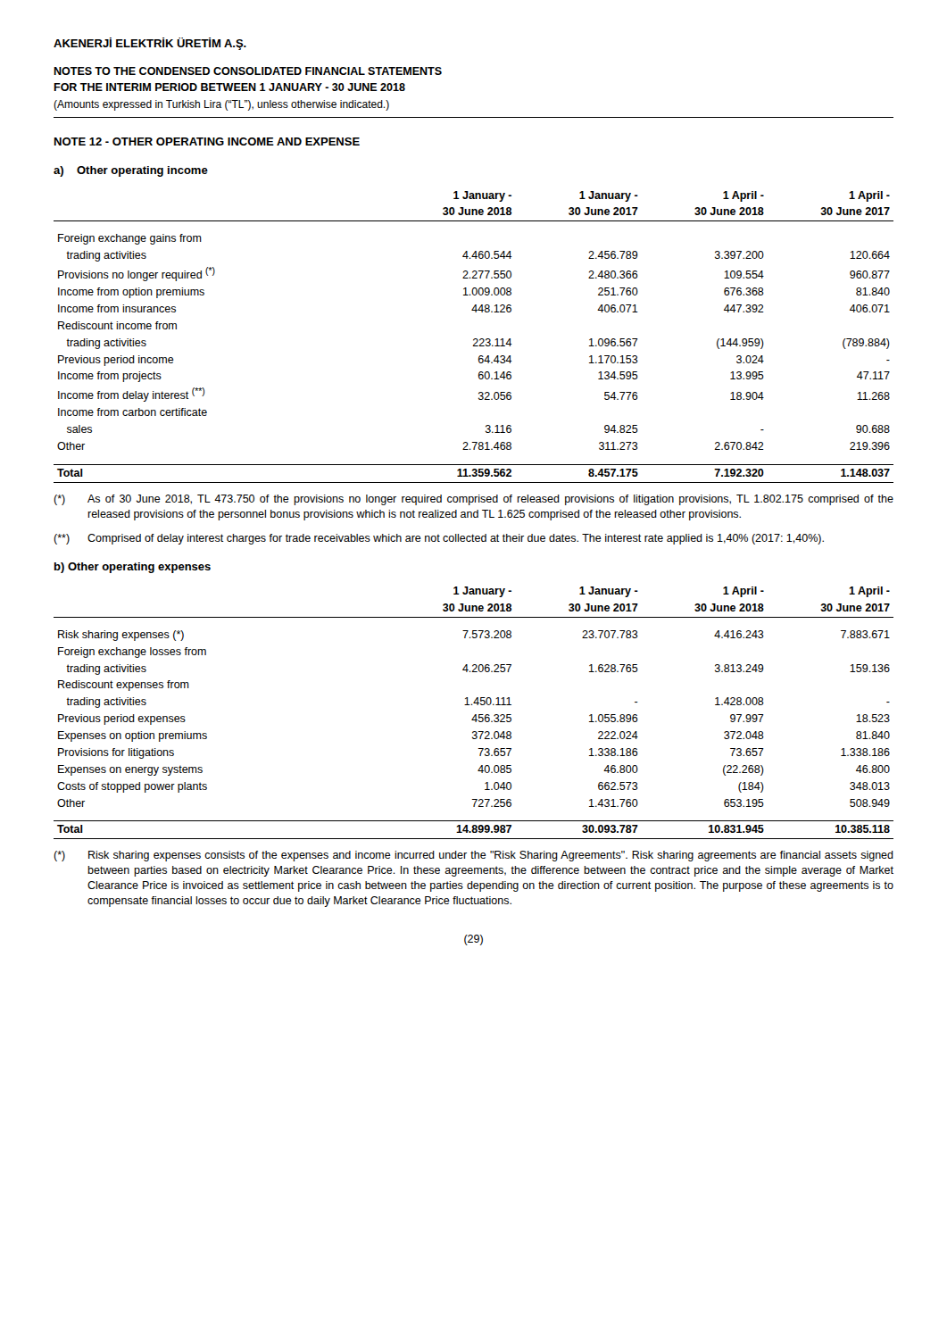AKENERJİ ELEKTRİK ÜRETİM A.Ş.
NOTES TO THE CONDENSED CONSOLIDATED FINANCIAL STATEMENTS
FOR THE INTERIM PERIOD BETWEEN 1 JANUARY - 30 JUNE 2018
(Amounts expressed in Turkish Lira (“TL”), unless otherwise indicated.)
NOTE 12 - OTHER OPERATING INCOME AND EXPENSE
a) Other operating income
| | 1 January - | 1 January - | 1 April - | 1 April - |
| --- | --- | --- | --- | --- |
| | 30 June 2018 | 30 June 2017 | 30 June 2018 | 30 June 2017 |
| Foreign exchange gains from | | | | |
| trading activities | 4.460.544 | 2.456.789 | 3.397.200 | 120.664 |
| Provisions no longer required (*) | 2.277.550 | 2.480.366 | 109.554 | 960.877 |
| Income from option premiums | 1.009.008 | 251.760 | 676.368 | 81.840 |
| Income from insurances | 448.126 | 406.071 | 447.392 | 406.071 |
| Rediscount income from | | | | |
| trading activities | 223.114 | 1.096.567 | (144.959) | (789.884) |
| Previous period income | 64.434 | 1.170.153 | 3.024 | - |
| Income from projects | 60.146 | 134.595 | 13.995 | 47.117 |
| Income from delay interest (**) | 32.056 | 54.776 | 18.904 | 11.268 |
| Income from carbon certificate | | | | |
| sales | 3.116 | 94.825 | - | 90.688 |
| Other | 2.781.468 | 311.273 | 2.670.842 | 219.396 |
| Total | 11.359.562 | 8.457.175 | 7.192.320 | 1.148.037 |
(*) As of 30 June 2018, TL 473.750 of the provisions no longer required comprised of released provisions of litigation provisions, TL 1.802.175 comprised of the released provisions of the personnel bonus provisions which is not realized and TL 1.625 comprised of the released other provisions.
(**) Comprised of delay interest charges for trade receivables which are not collected at their due dates. The interest rate applied is 1,40% (2017: 1,40%).
b) Other operating expenses
| | 1 January - | 1 January - | 1 April - | 1 April - |
| --- | --- | --- | --- | --- |
| | 30 June 2018 | 30 June 2017 | 30 June 2018 | 30 June 2017 |
| Risk sharing expenses (*) | 7.573.208 | 23.707.783 | 4.416.243 | 7.883.671 |
| Foreign exchange losses from | | | | |
| trading activities | 4.206.257 | 1.628.765 | 3.813.249 | 159.136 |
| Rediscount expenses from | | | | |
| trading activities | 1.450.111 | - | 1.428.008 | - |
| Previous period expenses | 456.325 | 1.055.896 | 97.997 | 18.523 |
| Expenses on option premiums | 372.048 | 222.024 | 372.048 | 81.840 |
| Provisions for litigations | 73.657 | 1.338.186 | 73.657 | 1.338.186 |
| Expenses on energy systems | 40.085 | 46.800 | (22.268) | 46.800 |
| Costs of stopped power plants | 1.040 | 662.573 | (184) | 348.013 |
| Other | 727.256 | 1.431.760 | 653.195 | 508.949 |
| Total | 14.899.987 | 30.093.787 | 10.831.945 | 10.385.118 |
(*) Risk sharing expenses consists of the expenses and income incurred under the "Risk Sharing Agreements". Risk sharing agreements are financial assets signed between parties based on electricity Market Clearance Price. In these agreements, the difference between the contract price and the simple average of Market Clearance Price is invoiced as settlement price in cash between the parties depending on the direction of current position. The purpose of these agreements is to compensate financial losses to occur due to daily Market Clearance Price fluctuations.
(29)